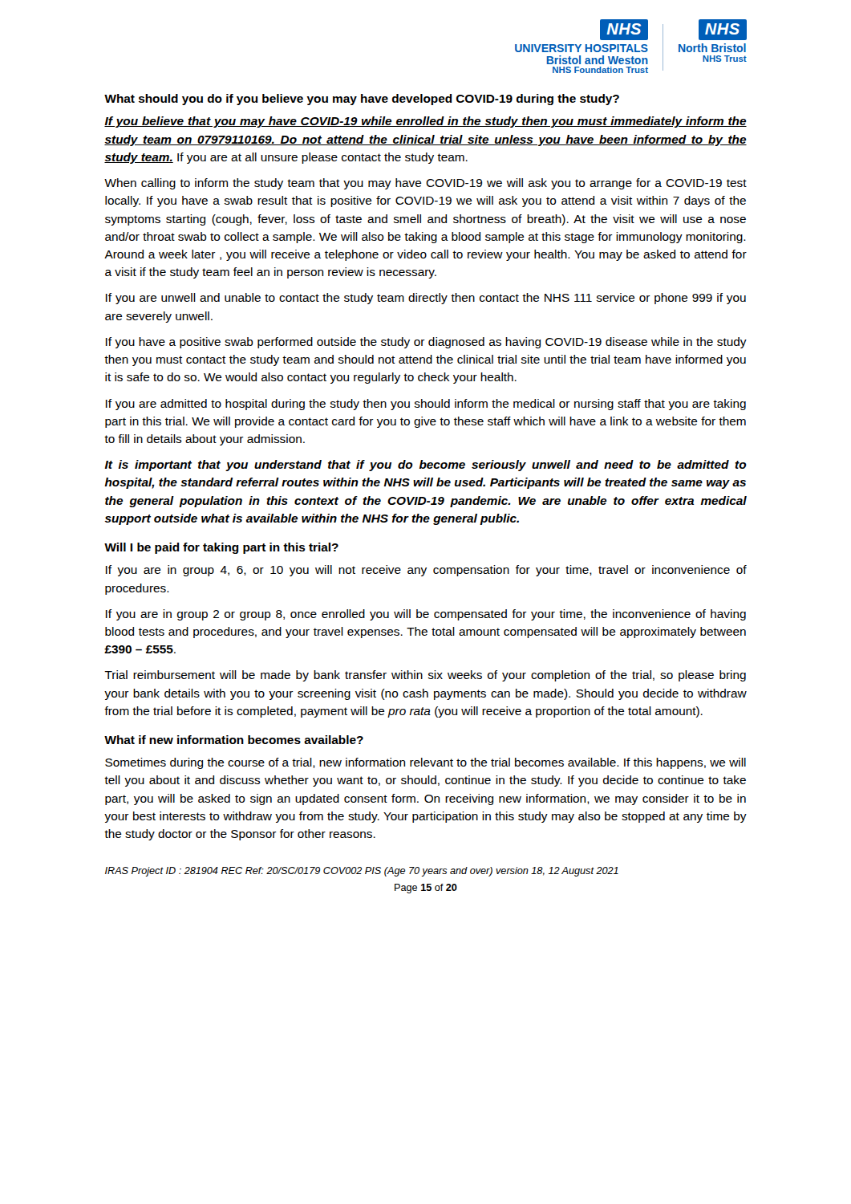NHS UNIVERSITY HOSPITALS
Bristol and Weston NHS Foundation Trust
NHS North Bristol NHS Trust
What should you do if you believe you may have developed COVID-19 during the study?
If you believe that you may have COVID-19 while enrolled in the study then you must immediately inform the study team on 07979110169. Do not attend the clinical trial site unless you have been informed to by the study team. If you are at all unsure please contact the study team.
When calling to inform the study team that you may have COVID-19 we will ask you to arrange for a COVID-19 test locally. If you have a swab result that is positive for COVID-19 we will ask you to attend a visit within 7 days of the symptoms starting (cough, fever, loss of taste and smell and shortness of breath). At the visit we will use a nose and/or throat swab to collect a sample. We will also be taking a blood sample at this stage for immunology monitoring. Around a week later , you will receive a telephone or video call to review your health. You may be asked to attend for a visit if the study team feel an in person review is necessary.
If you are unwell and unable to contact the study team directly then contact the NHS 111 service or phone 999 if you are severely unwell.
If you have a positive swab performed outside the study or diagnosed as having COVID-19 disease while in the study then you must contact the study team and should not attend the clinical trial site until the trial team have informed you it is safe to do so. We would also contact you regularly to check your health.
If you are admitted to hospital during the study then you should inform the medical or nursing staff that you are taking part in this trial. We will provide a contact card for you to give to these staff which will have a link to a website for them to fill in details about your admission.
It is important that you understand that if you do become seriously unwell and need to be admitted to hospital, the standard referral routes within the NHS will be used. Participants will be treated the same way as the general population in this context of the COVID-19 pandemic. We are unable to offer extra medical support outside what is available within the NHS for the general public.
Will I be paid for taking part in this trial?
If you are in group 4, 6, or 10 you will not receive any compensation for your time, travel or inconvenience of procedures.
If you are in group 2 or group 8, once enrolled you will be compensated for your time, the inconvenience of having blood tests and procedures, and your travel expenses. The total amount compensated will be approximately between £390 – £555.
Trial reimbursement will be made by bank transfer within six weeks of your completion of the trial, so please bring your bank details with you to your screening visit (no cash payments can be made). Should you decide to withdraw from the trial before it is completed, payment will be pro rata (you will receive a proportion of the total amount).
What if new information becomes available?
Sometimes during the course of a trial, new information relevant to the trial becomes available. If this happens, we will tell you about it and discuss whether you want to, or should, continue in the study. If you decide to continue to take part, you will be asked to sign an updated consent form. On receiving new information, we may consider it to be in your best interests to withdraw you from the study. Your participation in this study may also be stopped at any time by the study doctor or the Sponsor for other reasons.
IRAS Project ID : 281904 REC Ref: 20/SC/0179 COV002 PIS (Age 70 years and over) version 18, 12 August 2021
Page 15 of 20